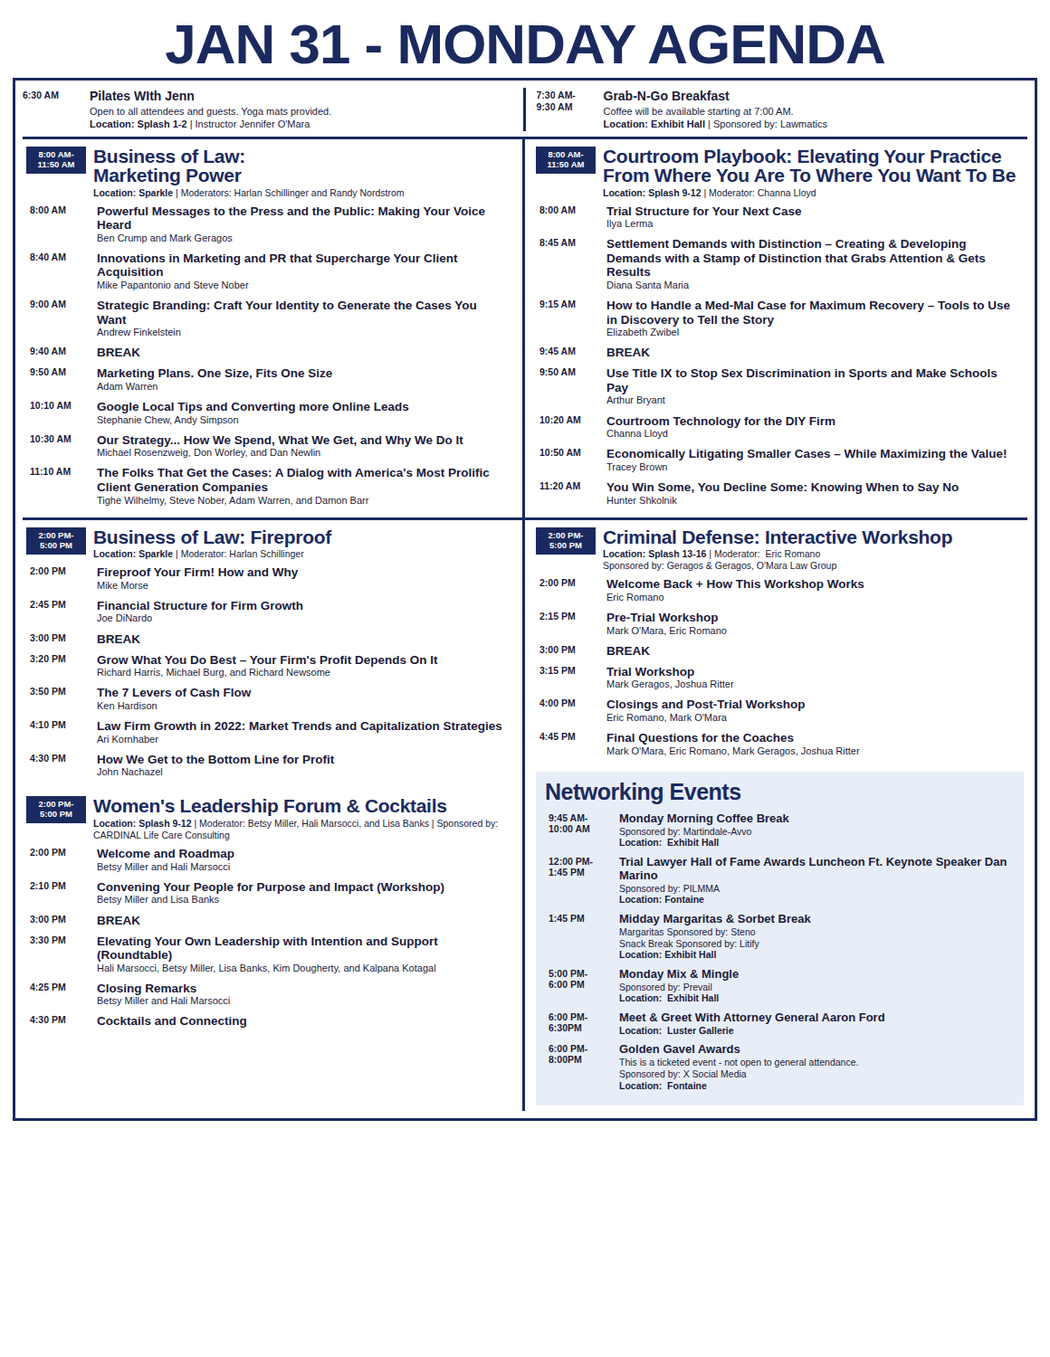JAN 31 - MONDAY AGENDA
6:30 AM
Pilates WIth Jenn Open to all attendees and guests. Yoga mats provided.
Location: Splash 1-2 | Instructor Jennifer O'Mara
7:30 AM-
9:30 AM
Grab-N-Go Breakfast Coffee will be available starting at 7:00 AM.
Location: Exhibit Hall | Sponsored by: Lawmatics
8:00 AM-
11:50 AM
Business of Law:
Marketing Power
Location: Sparkle | Moderators: Harlan Schillinger and Randy Nordstrom
| 8:00 AM | Powerful Messages to the Press and the Public: Making Your Voice Heard Ben Crump and Mark Geragos |
| 8:40 AM | Innovations in Marketing and PR that Supercharge Your Client Acquisition Mike Papantonio and Steve Nober |
| 9:00 AM | Strategic Branding: Craft Your Identity to Generate the Cases You Want Andrew Finkelstein |
| 9:40 AM | BREAK |
| 9:50 AM | Marketing Plans. One Size, Fits One Size Adam Warren |
| 10:10 AM | Google Local Tips and Converting more Online Leads Stephanie Chew, Andy Simpson |
| 10:30 AM | Our Strategy... How We Spend, What We Get, and Why We Do It Michael Rosenzweig, Don Worley, and Dan Newlin |
| 11:10 AM | The Folks That Get the Cases: A Dialog with America's Most Prolific Client Generation Companies Tighe Wilhelmy, Steve Nober, Adam Warren, and Damon Barr |
8:00 AM-
11:50 AM
Courtroom Playbook: Elevating Your Practice From Where You Are To Where You Want To Be
Location: Splash 9-12 | Moderator: Channa Lloyd
| 8:00 AM | Trial Structure for Your Next Case Ilya Lerma |
| 8:45 AM | Settlement Demands with Distinction – Creating & Developing Demands with a Stamp of Distinction that Grabs Attention & Gets Results Diana Santa Maria |
| 9:15 AM | How to Handle a Med-Mal Case for Maximum Recovery – Tools to Use in Discovery to Tell the Story Elizabeth Zwibel |
| 9:45 AM | BREAK |
| 9:50 AM | Use Title IX to Stop Sex Discrimination in Sports and Make Schools Pay Arthur Bryant |
| 10:20 AM | Courtroom Technology for the DIY Firm Channa Lloyd |
| 10:50 AM | Economically Litigating Smaller Cases – While Maximizing the Value! Tracey Brown |
| 11:20 AM | You Win Some, You Decline Some: Knowing When to Say No Hunter Shkolnik |
2:00 PM-
5:00 PM
Business of Law: Fireproof
Location: Sparkle | Moderator: Harlan Schillinger
| 2:00 PM | Fireproof Your Firm! How and Why Mike Morse |
| 2:45 PM | Financial Structure for Firm Growth Joe DiNardo |
| 3:00 PM | BREAK |
| 3:20 PM | Grow What You Do Best – Your Firm's Profit Depends On It Richard Harris, Michael Burg, and Richard Newsome |
| 3:50 PM | The 7 Levers of Cash Flow Ken Hardison |
| 4:10 PM | Law Firm Growth in 2022: Market Trends and Capitalization Strategies Ari Kornhaber |
| 4:30 PM | How We Get to the Bottom Line for Profit John Nachazel |
2:00 PM-
5:00 PM
Women's Leadership Forum & Cocktails
Location: Splash 9-12 | Moderator: Betsy Miller, Hali Marsocci, and Lisa Banks | Sponsored by: CARDINAL Life Care Consulting
| 2:00 PM | Welcome and Roadmap Betsy Miller and Hali Marsocci |
| 2:10 PM | Convening Your People for Purpose and Impact (Workshop) Betsy Miller and Lisa Banks |
| 3:00 PM | BREAK |
| 3:30 PM | Elevating Your Own Leadership with Intention and Support (Roundtable) Hali Marsocci, Betsy Miller, Lisa Banks, Kim Dougherty, and Kalpana Kotagal |
| 4:25 PM | Closing Remarks Betsy Miller and Hali Marsocci |
| 4:30 PM | Cocktails and Connecting |
2:00 PM-
5:00 PM
Criminal Defense: Interactive Workshop
Location: Splash 13-16 | Moderator: Eric Romano
Sponsored by: Geragos & Geragos, O'Mara Law Group
| 2:00 PM | Welcome Back + How This Workshop Works Eric Romano |
| 2:15 PM | Pre-Trial Workshop Mark O'Mara, Eric Romano |
| 3:00 PM | BREAK |
| 3:15 PM | Trial Workshop Mark Geragos, Joshua Ritter |
| 4:00 PM | Closings and Post-Trial Workshop Eric Romano, Mark O'Mara |
| 4:45 PM | Final Questions for the Coaches Mark O'Mara, Eric Romano, Mark Geragos, Joshua Ritter |
Networking Events
| 9:45 AM- 10:00 AM | Monday Morning Coffee Break Sponsored by: Martindale-Avvo Location: Exhibit Hall |
| 12:00 PM- 1:45 PM | Trial Lawyer Hall of Fame Awards Luncheon Ft. Keynote Speaker Dan Marino Sponsored by: PILMMA Location: Fontaine |
| 1:45 PM | Midday Margaritas & Sorbet Break Margaritas Sponsored by: Steno Snack Break Sponsored by: Litify Location: Exhibit Hall |
| 5:00 PM- 6:00 PM | Monday Mix & Mingle Sponsored by: Prevail Location: Exhibit Hall |
| 6:00 PM- 6:30PM | Meet & Greet With Attorney General Aaron Ford Location: Luster Gallerie |
| 6:00 PM- 8:00PM | Golden Gavel Awards This is a ticketed event - not open to general attendance. Sponsored by: X Social Media Location: Fontaine |